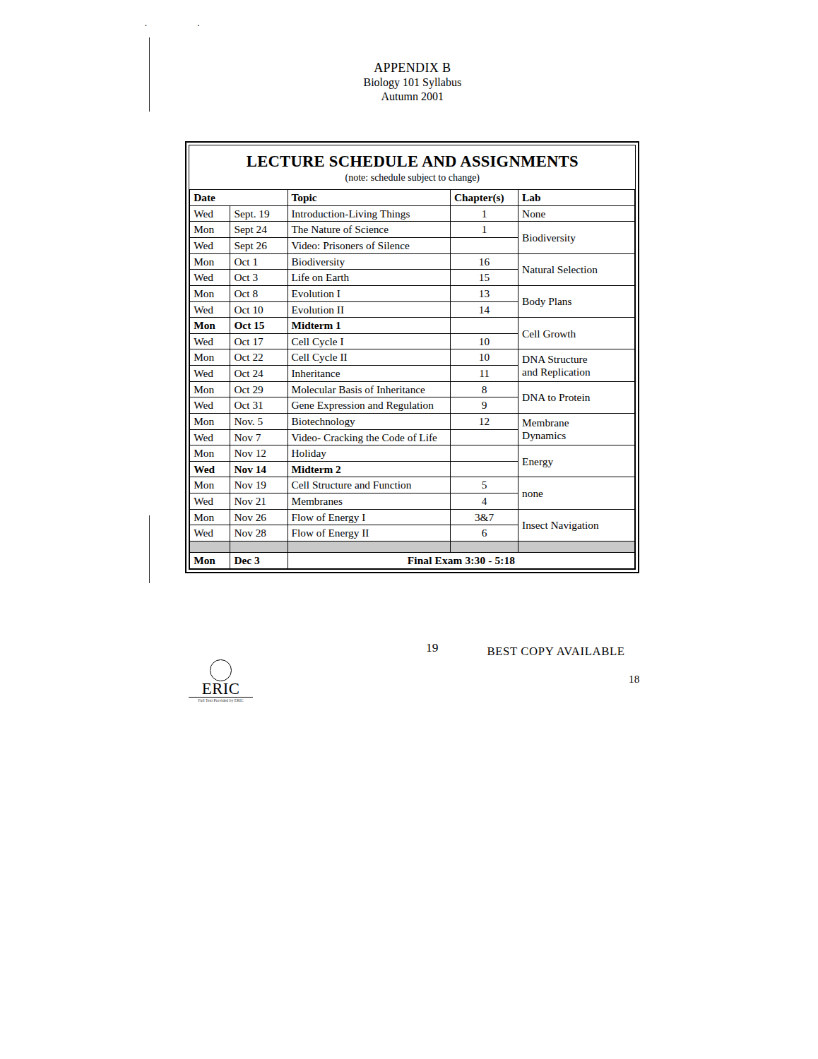. .
APPENDIX B
Biology 101 Syllabus
Autumn 2001
LECTURE SCHEDULE AND ASSIGNMENTS
(note: schedule subject to change)
| Date | Topic | Chapter(s) | Lab |
| --- | --- | --- | --- |
| Wed | Sept. 19 | Introduction-Living Things | 1 | None |
| Mon | Sept 24 | The Nature of Science | 1 | Biodiversity |
| Wed | Sept 26 | Video: Prisoners of Silence | |
| Mon | Oct 1 | Biodiversity | 16 | Natural Selection |
| Wed | Oct 3 | Life on Earth | 15 |
| Mon | Oct 8 | Evolution I | 13 | Body Plans |
| Wed | Oct 10 | Evolution II | 14 |
| Mon | Oct 15 | Midterm 1 | | Cell Growth |
| Wed | Oct 17 | Cell Cycle I | 10 |
| Mon | Oct 22 | Cell Cycle II | 10 | DNA Structure and Replication |
| Wed | Oct 24 | Inheritance | 11 |
| Mon | Oct 29 | Molecular Basis of Inheritance | 8 | DNA to Protein |
| Wed | Oct 31 | Gene Expression and Regulation | 9 |
| Mon | Nov. 5 | Biotechnology | 12 | Membrane Dynamics |
| Wed | Nov 7 | Video- Cracking the Code of Life | |
| Mon | Nov 12 | Holiday | | Energy |
| Wed | Nov 14 | Midterm 2 | |
| Mon | Nov 19 | Cell Structure and Function | 5 | none |
| Wed | Nov 21 | Membranes | 4 |
| Mon | Nov 26 | Flow of Energy I | 3&7 | Insect Navigation |
| Wed | Nov 28 | Flow of Energy II | 6 |
| Mon | Dec 3 | Final Exam 3:30 - 5:18 |
ERIC
Full Text Provided by ERIC
19
BEST COPY AVAILABLE
18